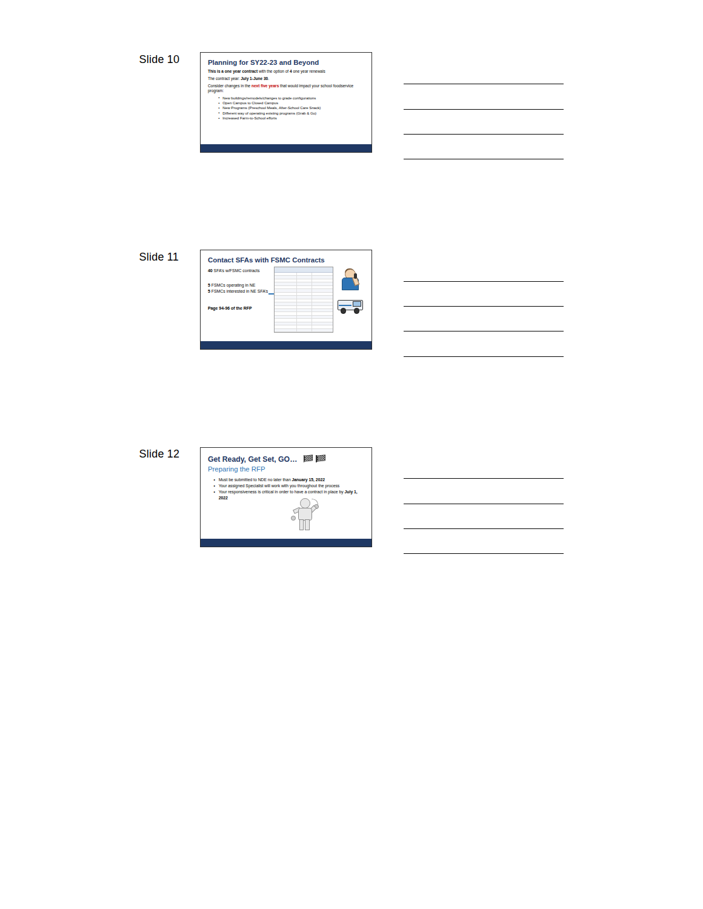Slide 10
Planning for SY22-23 and Beyond
This is a one year contract with the option of 4 one year renewals
The contract year: July 1-June 30.
Consider changes in the next five years that would impact your school foodservice program:
New buildings/remodels/changes to grade configurations
Open Campus to Closed Campus
New Programs (Preschool Meals, After-School Care Snack)
Different way of operating existing programs (Grab & Go)
Increased Farm-to-School efforts
Slide 11
Contact SFAs with FSMC Contracts
40 SFA’s w/FSMC contracts
5 FSMCs operating in NE
5 FSMCs interested in NE SFA’s
Page 94-96 of the RFP
Slide 12
Get Ready, Get Set, GO…
Preparing the RFP
Must be submitted to NDE no later than January 15, 2022
Your assigned Specialist will work with you throughout the process
Your responsiveness is critical in order to have a contract in place by July 1, 2022